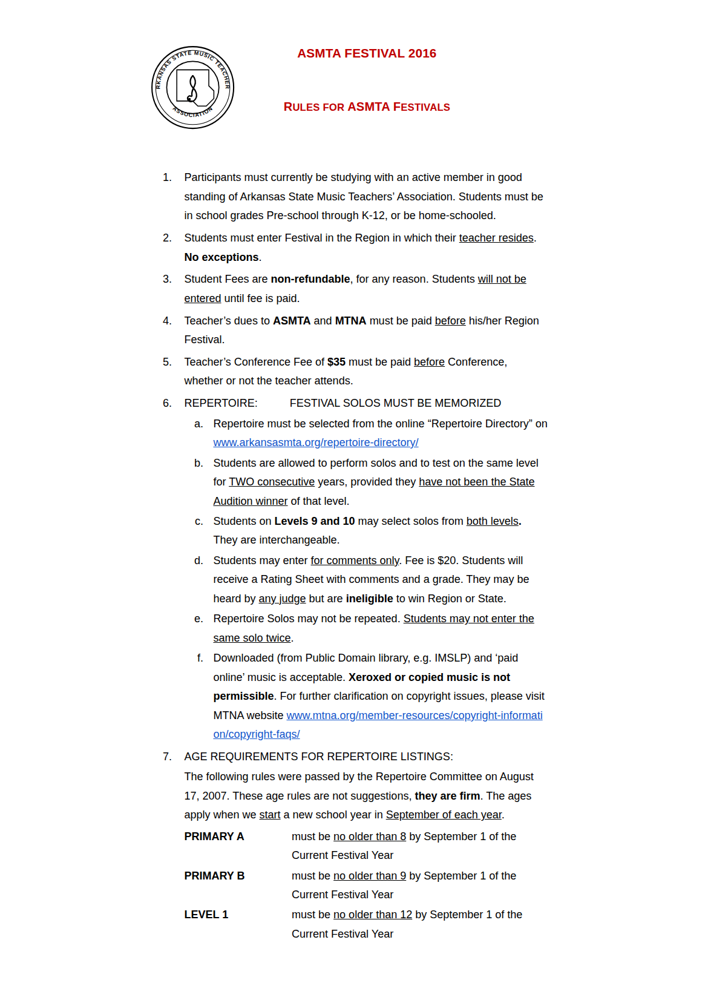ARKANSAS STATE MUSIC TEACHERS ASSOCIATION
ASMTA FESTIVAL 2016
RULES FOR ASMTA FESTIVALS
Participants must currently be studying with an active member in good standing of Arkansas State Music Teachers’ Association. Students must be in school grades Pre-school through K-12, or be home-schooled.
Students must enter Festival in the Region in which their teacher resides. No exceptions.
Student Fees are non-refundable, for any reason. Students will not be entered until fee is paid.
Teacher’s dues to ASMTA and MTNA must be paid before his/her Region Festival.
Teacher’s Conference Fee of $35 must be paid before Conference, whether or not the teacher attends.
REPERTOIRE: FESTIVAL SOLOS MUST BE MEMORIZED
Repertoire must be selected from the online “Repertoire Directory” on www.arkansasmta.org/repertoire-directory/
Students are allowed to perform solos and to test on the same level for TWO consecutive years, provided they have not been the State Audition winner of that level.
Students on Levels 9 and 10 may select solos from both levels. They are interchangeable.
Students may enter for comments only. Fee is $20. Students will receive a Rating Sheet with comments and a grade. They may be heard by any judge but are ineligible to win Region or State.
Repertoire Solos may not be repeated. Students may not enter the same solo twice.
Downloaded (from Public Domain library, e.g. IMSLP) and ‘paid online’ music is acceptable. Xeroxed or copied music is not permissible. For further clarification on copyright issues, please visit MTNA website www.mtna.org/member-resources/copyright-information/copyright-faqs/
AGE REQUIREMENTS FOR REPERTOIRE LISTINGS:
The following rules were passed by the Repertoire Committee on August 17, 2007. These age rules are not suggestions, they are firm. The ages apply when we start a new school year in September of each year.
| PRIMARY A | must be no older than 8 by September 1 of the Current Festival Year |
| PRIMARY B | must be no older than 9 by September 1 of the Current Festival Year |
| LEVEL 1 | must be no older than 12 by September 1 of the Current Festival Year |